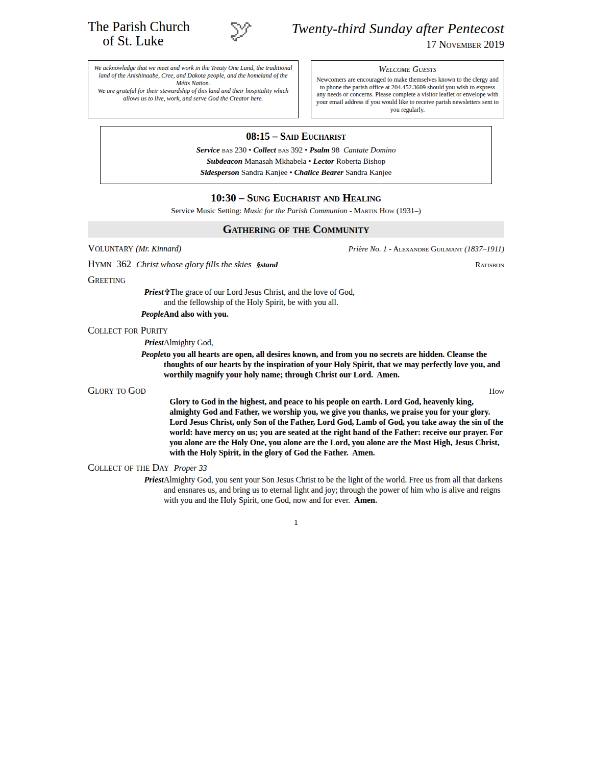The Parish Church of St. Luke
🕊
Twenty-third Sunday after Pentecost
17 November 2019
We acknowledge that we meet and work in the Treaty One Land, the traditional land of the Anishinaabe, Cree, and Dakota people, and the homeland of the Métis Nation.
We are grateful for their stewardship of this land and their hospitality which allows us to live, work, and serve God the Creator here.
Welcome Guests Newcomers are encouraged to make themselves known to the clergy and to phone the parish office at 204.452.3609 should you wish to express any needs or concerns. Please complete a visitor leaflet or envelope with your email address if you would like to receive parish newsletters sent to you regularly.
08:15 – Said Eucharist
Service bas 230 • Collect bas 392 • Psalm 98 Cantate Domino
Subdeacon Manasah Mkhabela • Lector Roberta Bishop
Sidesperson Sandra Kanjee • Chalice Bearer Sandra Kanjee
10:30 – Sung Eucharist and Healing
Service Music Setting: Music for the Parish Communion - Martin How (1931–)
Gathering of the Community
Voluntary (Mr. Kinnard)
Prière No. 1 - Alexandre Guilmant (1837–1911)
Hymn 362 Christ whose glory fills the skies §stand
Ratisbon
Greeting
| Priest | ✞ The grace of our Lord Jesus Christ, and the love of God, and the fellowship of the Holy Spirit, be with you all. |
| People | And also with you. |
Collect for Purity
| Priest | Almighty God, |
| People | to you all hearts are open, all desires known, and from you no secrets are hidden. Cleanse the thoughts of our hearts by the inspiration of your Holy Spirit, that we may perfectly love you, and worthily magnify your holy name; through Christ our Lord. Amen. |
Glory to God
How
Glory to God in the highest, and peace to his people on earth. Lord God, heavenly king, almighty God and Father, we worship you, we give you thanks, we praise you for your glory. Lord Jesus Christ, only Son of the Father, Lord God, Lamb of God, you take away the sin of the world: have mercy on us; you are seated at the right hand of the Father: receive our prayer. For you alone are the Holy One, you alone are the Lord, you alone are the Most High, Jesus Christ, with the Holy Spirit, in the glory of God the Father. Amen.
Collect of the Day Proper 33
| Priest | Almighty God, you sent your Son Jesus Christ to be the light of the world. Free us from all that darkens and ensnares us, and bring us to eternal light and joy; through the power of him who is alive and reigns with you and the Holy Spirit, one God, now and for ever. Amen. |
1